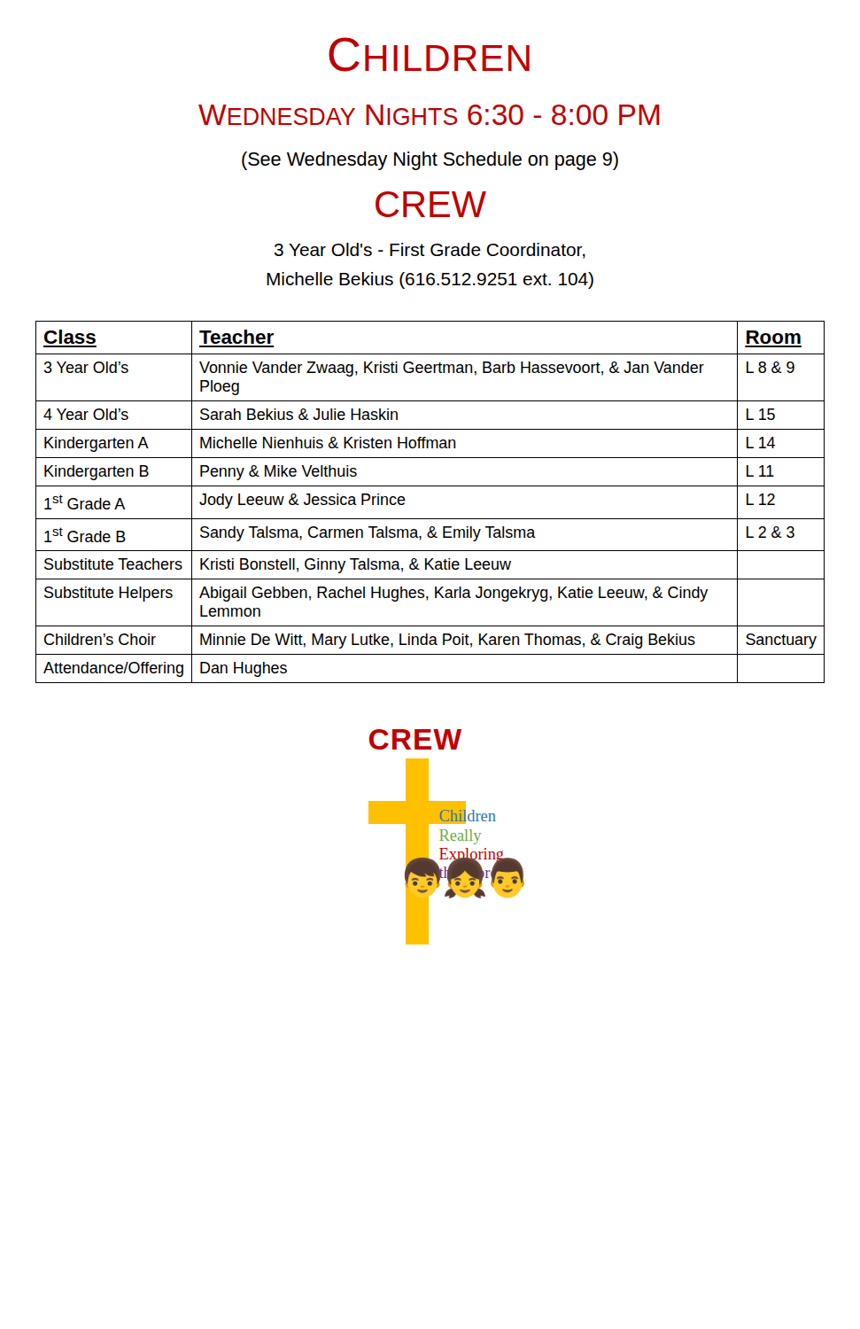CHILDREN
WEDNESDAY NIGHTS 6:30 - 8:00 PM
(See Wednesday Night Schedule on page 9)
CREW
3 Year Old's - First Grade Coordinator,
Michelle Bekius (616.512.9251 ext. 104)
| Class | Teacher | Room |
| --- | --- | --- |
| 3 Year Old’s | Vonnie Vander Zwaag, Kristi Geertman, Barb Hassevoort, & Jan Vander Ploeg | L 8 & 9 |
| 4 Year Old’s | Sarah Bekius & Julie Haskin | L 15 |
| Kindergarten A | Michelle Nienhuis & Kristen Hoffman | L 14 |
| Kindergarten B | Penny & Mike Velthuis | L 11 |
| 1 st Grade A | Jody Leeuw & Jessica Prince | L 12 |
| 1 st Grade B | Sandy Talsma, Carmen Talsma, & Emily Talsma | L 2 & 3 |
| Substitute Teachers | Kristi Bonstell, Ginny Talsma, & Katie Leeuw | |
| Substitute Helpers | Abigail Gebben, Rachel Hughes, Karla Jongekryg, Katie Leeuw, & Cindy Lemmon | |
| Children’s Choir | Minnie De Witt, Mary Lutke, Linda Poit, Karen Thomas, & Craig Bekius | Sanctuary |
| Attendance/Offering | Dan Hughes | |
CREW
Children Really Exploring the Word
👦👧👨